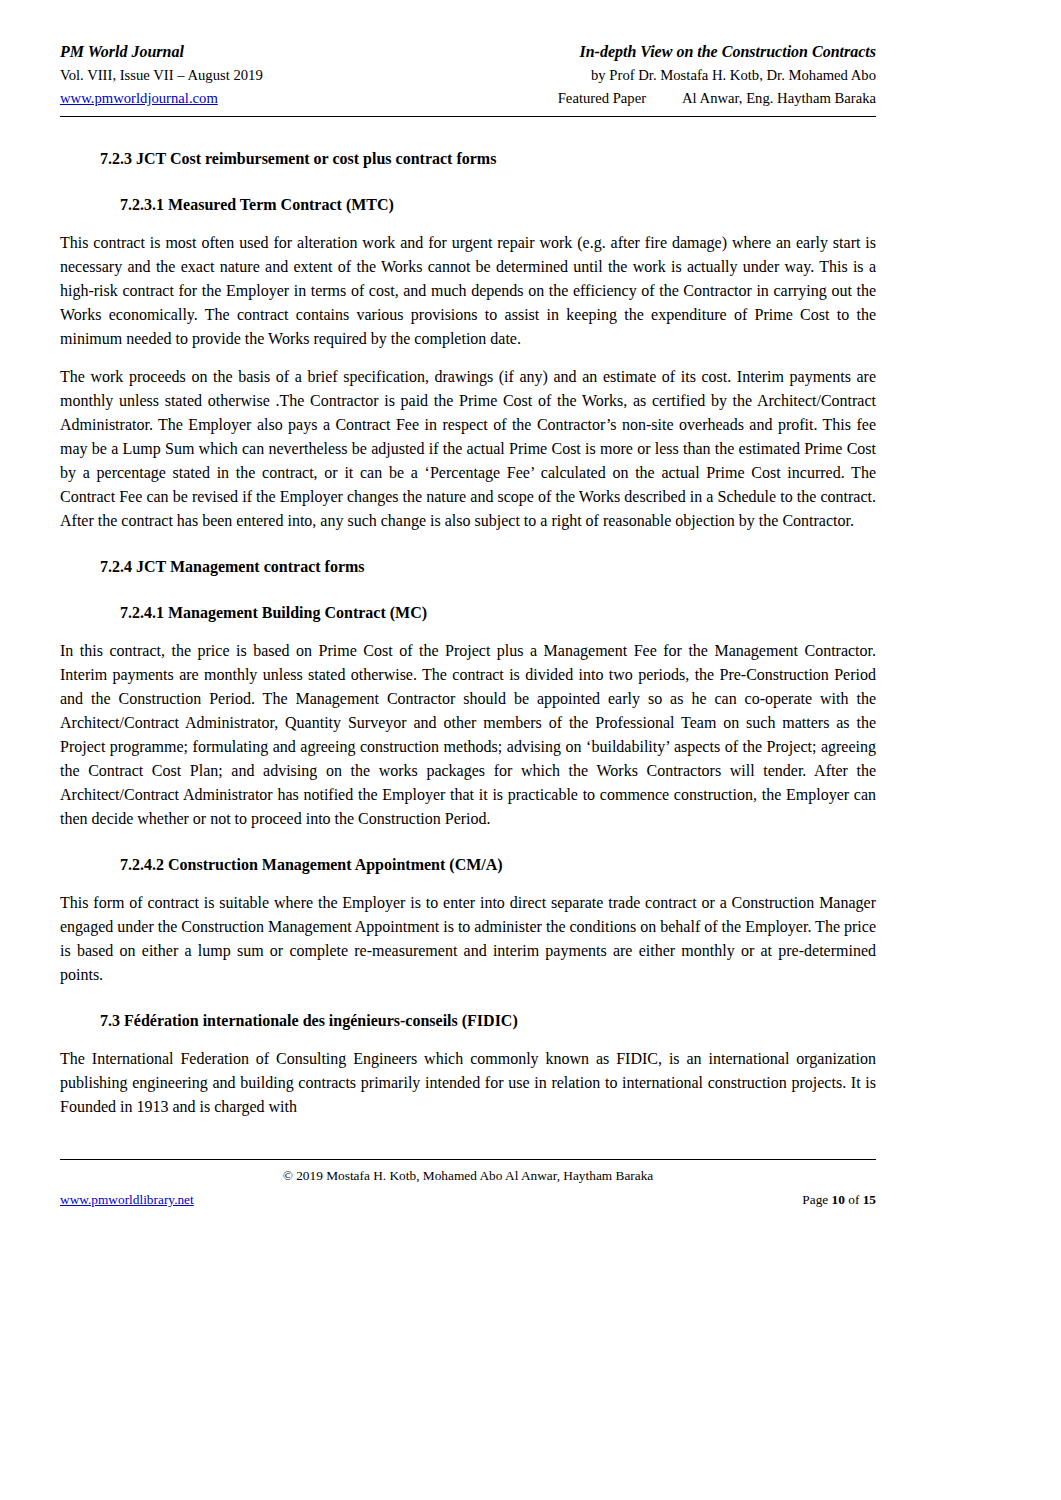PM World Journal
In-depth View on the Construction Contracts
Vol. VIII, Issue VII – August 2019
by Prof Dr. Mostafa H. Kotb, Dr. Mohamed Abo
www.pmworldjournal.com
Featured Paper Al Anwar, Eng. Haytham Baraka
7.2.3 JCT Cost reimbursement or cost plus contract forms
7.2.3.1 Measured Term Contract (MTC)
This contract is most often used for alteration work and for urgent repair work (e.g. after fire damage) where an early start is necessary and the exact nature and extent of the Works cannot be determined until the work is actually under way. This is a high-risk contract for the Employer in terms of cost, and much depends on the efficiency of the Contractor in carrying out the Works economically. The contract contains various provisions to assist in keeping the expenditure of Prime Cost to the minimum needed to provide the Works required by the completion date.
The work proceeds on the basis of a brief specification, drawings (if any) and an estimate of its cost. Interim payments are monthly unless stated otherwise .The Contractor is paid the Prime Cost of the Works, as certified by the Architect/Contract Administrator. The Employer also pays a Contract Fee in respect of the Contractor’s non-site overheads and profit. This fee may be a Lump Sum which can nevertheless be adjusted if the actual Prime Cost is more or less than the estimated Prime Cost by a percentage stated in the contract, or it can be a ‘Percentage Fee’ calculated on the actual Prime Cost incurred. The Contract Fee can be revised if the Employer changes the nature and scope of the Works described in a Schedule to the contract. After the contract has been entered into, any such change is also subject to a right of reasonable objection by the Contractor.
7.2.4 JCT Management contract forms
7.2.4.1 Management Building Contract (MC)
In this contract, the price is based on Prime Cost of the Project plus a Management Fee for the Management Contractor. Interim payments are monthly unless stated otherwise. The contract is divided into two periods, the Pre-Construction Period and the Construction Period. The Management Contractor should be appointed early so as he can co-operate with the Architect/Contract Administrator, Quantity Surveyor and other members of the Professional Team on such matters as the Project programme; formulating and agreeing construction methods; advising on ‘buildability’ aspects of the Project; agreeing the Contract Cost Plan; and advising on the works packages for which the Works Contractors will tender. After the Architect/Contract Administrator has notified the Employer that it is practicable to commence construction, the Employer can then decide whether or not to proceed into the Construction Period.
7.2.4.2 Construction Management Appointment (CM/A)
This form of contract is suitable where the Employer is to enter into direct separate trade contract or a Construction Manager engaged under the Construction Management Appointment is to administer the conditions on behalf of the Employer. The price is based on either a lump sum or complete re-measurement and interim payments are either monthly or at pre-determined points.
7.3 Fédération internationale des ingénieurs-conseils (FIDIC)
The International Federation of Consulting Engineers which commonly known as FIDIC, is an international organization publishing engineering and building contracts primarily intended for use in relation to international construction projects. It is Founded in 1913 and is charged with
© 2019 Mostafa H. Kotb, Mohamed Abo Al Anwar, Haytham Baraka
www.pmworldlibrary.net Page 10 of 15